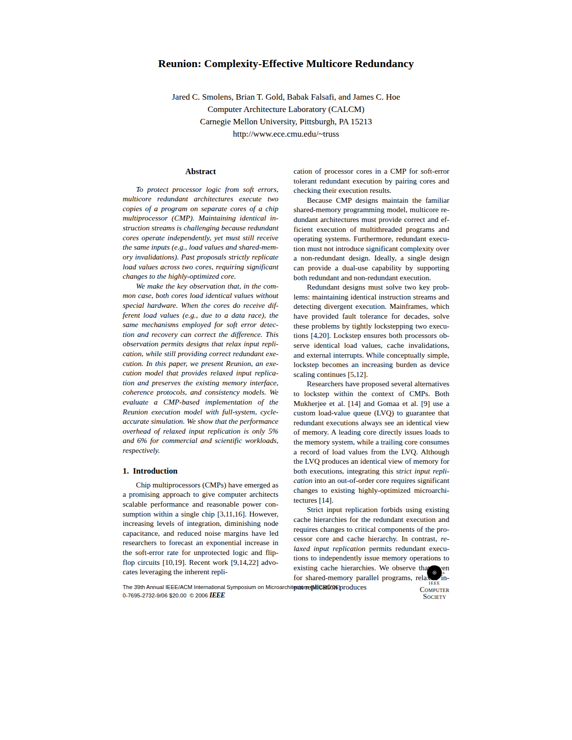Reunion: Complexity-Effective Multicore Redundancy
Jared C. Smolens, Brian T. Gold, Babak Falsafi, and James C. Hoe Computer Architecture Laboratory (CALCM) Carnegie Mellon University, Pittsburgh, PA 15213 http://www.ece.cmu.edu/~truss
Abstract
To protect processor logic from soft errors, multicore redundant architectures execute two copies of a program on separate cores of a chip multiprocessor (CMP). Maintaining identical instruction streams is challenging because redundant cores operate independently, yet must still receive the same inputs (e.g., load values and shared-memory invalidations). Past proposals strictly replicate load values across two cores, requiring significant changes to the highly-optimized core.
We make the key observation that, in the common case, both cores load identical values without special hardware. When the cores do receive different load values (e.g., due to a data race), the same mechanisms employed for soft error detection and recovery can correct the difference. This observation permits designs that relax input replication, while still providing correct redundant execution. In this paper, we present Reunion, an execution model that provides relaxed input replication and preserves the existing memory interface, coherence protocols, and consistency models. We evaluate a CMP-based implementation of the Reunion execution model with full-system, cycle-accurate simulation. We show that the performance overhead of relaxed input replication is only 5% and 6% for commercial and scientific workloads, respectively.
1. Introduction
Chip multiprocessors (CMPs) have emerged as a promising approach to give computer architects scalable performance and reasonable power consumption within a single chip [3,11,16]. However, increasing levels of integration, diminishing node capacitance, and reduced noise margins have led researchers to forecast an exponential increase in the soft-error rate for unprotected logic and flip-flop circuits [10,19]. Recent work [9,14,22] advocates leveraging the inherent repli-
cation of processor cores in a CMP for soft-error tolerant redundant execution by pairing cores and checking their execution results.
Because CMP designs maintain the familiar shared-memory programming model, multicore redundant architectures must provide correct and efficient execution of multithreaded programs and operating systems. Furthermore, redundant execution must not introduce significant complexity over a non-redundant design. Ideally, a single design can provide a dual-use capability by supporting both redundant and non-redundant execution.
Redundant designs must solve two key problems: maintaining identical instruction streams and detecting divergent execution. Mainframes, which have provided fault tolerance for decades, solve these problems by tightly lockstepping two executions [4,20]. Lockstep ensures both processors observe identical load values, cache invalidations, and external interrupts. While conceptually simple, lockstep becomes an increasing burden as device scaling continues [5,12].
Researchers have proposed several alternatives to lockstep within the context of CMPs. Both Mukherjee et al. [14] and Gomaa et al. [9] use a custom load-value queue (LVQ) to guarantee that redundant executions always see an identical view of memory. A leading core directly issues loads to the memory system, while a trailing core consumes a record of load values from the LVQ. Although the LVQ produces an identical view of memory for both executions, integrating this strict input replication into an out-of-order core requires significant changes to existing highly-optimized microarchitectures [14].
Strict input replication forbids using existing cache hierarchies for the redundant execution and requires changes to critical components of the processor core and cache hierarchy. In contrast, relaxed input replication permits redundant executions to independently issue memory operations to existing cache hierarchies. We observe that, even for shared-memory parallel programs, relaxed input replication produces
The 39th Annual IEEE/ACM International Symposium on Microarchitecture (MICRO'06)
0-7695-2732-9/06 $20.00 © 2006 IEEE
☉®
IEEE
Computer
Society